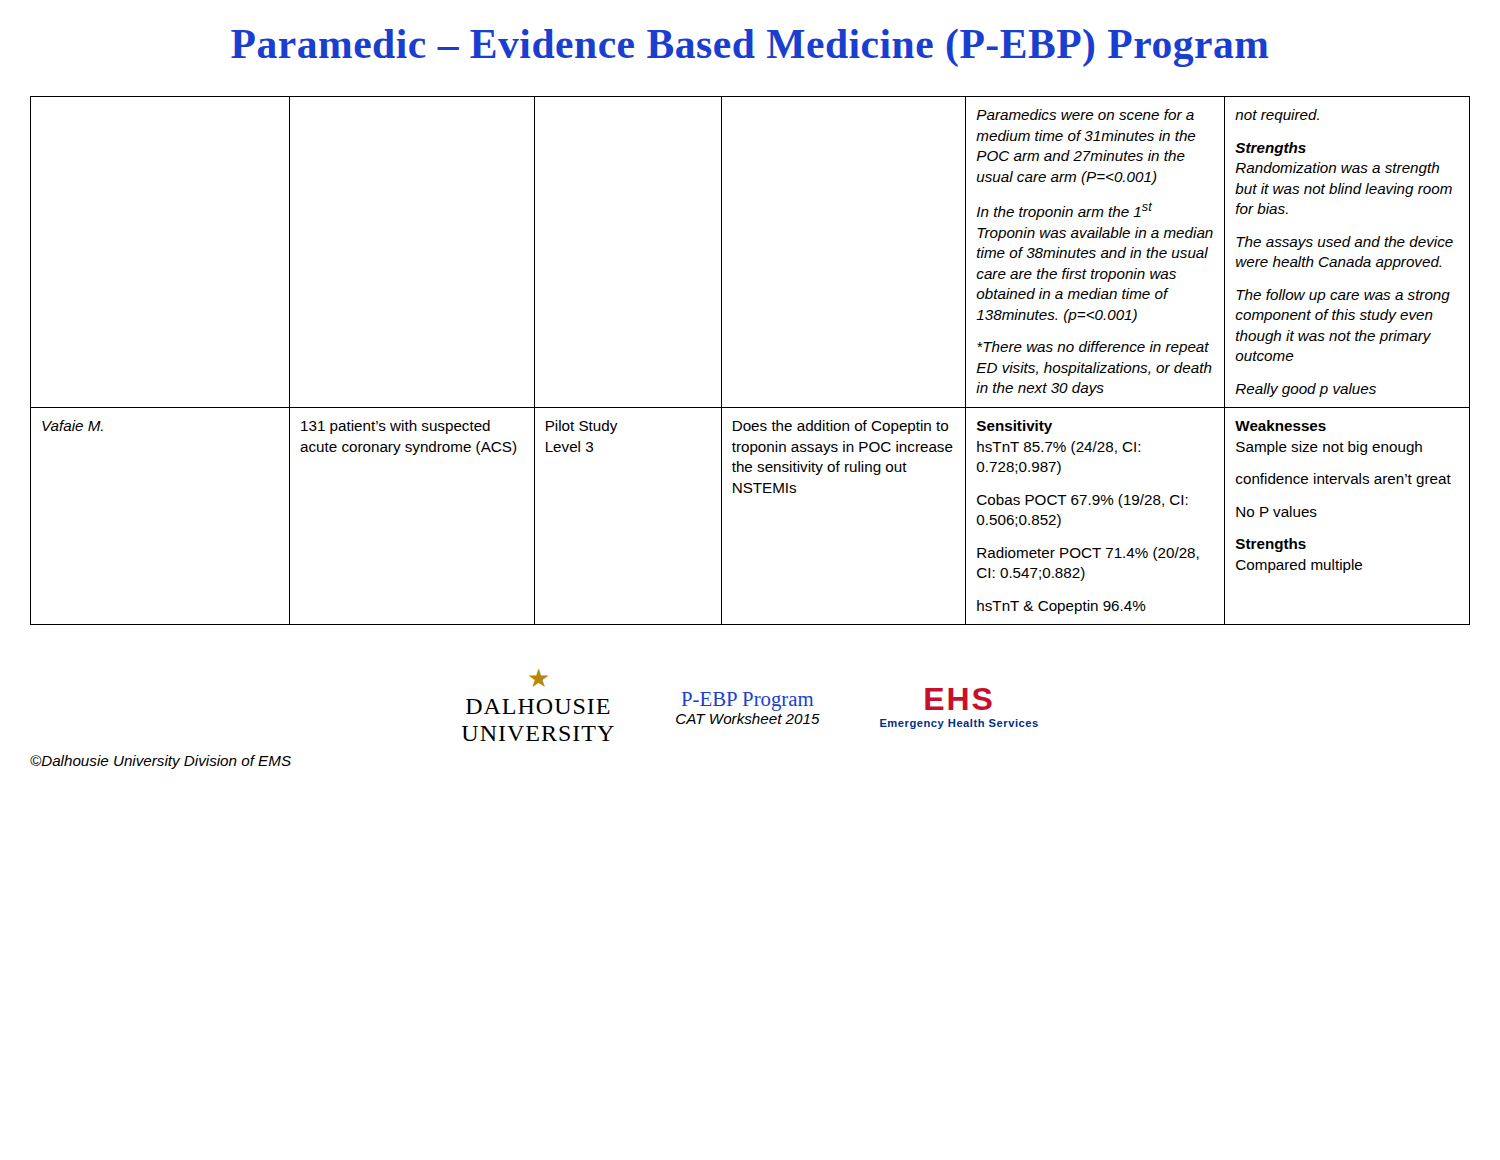Paramedic – Evidence Based Medicine (P-EBP) Program
| | | | | Paramedics were on scene for a medium time of 31minutes in the POC arm and 27minutes in the usual care arm (P=<0.001) In the troponin arm the 1 st Troponin was available in a median time of 38minutes and in the usual care are the first troponin was obtained in a median time of 138minutes. (p=<0.001) *There was no difference in repeat ED visits, hospitalizations, or death in the next 30 days | not required. Strengths Randomization was a strength but it was not blind leaving room for bias. The assays used and the device were health Canada approved. The follow up care was a strong component of this study even though it was not the primary outcome Really good p values |
| Vafaie M. | 131 patient’s with suspected acute coronary syndrome (ACS) | Pilot Study Level 3 | Does the addition of Copeptin to troponin assays in POC increase the sensitivity of ruling out NSTEMIs | Sensitivity hsTnT 85.7% (24/28, CI: 0.728;0.987) Cobas POCT 67.9% (19/28, CI: 0.506;0.852) Radiometer POCT 71.4% (20/28, CI: 0.547;0.882) hsTnT & Copeptin 96.4% | Weaknesses Sample size not big enough confidence intervals aren’t great No P values Strengths Compared multiple |
★
DALHOUSIE UNIVERSITY
P-EBP Program
CAT Worksheet 2015
EHS Emergency Health Services
©Dalhousie University Division of EMS